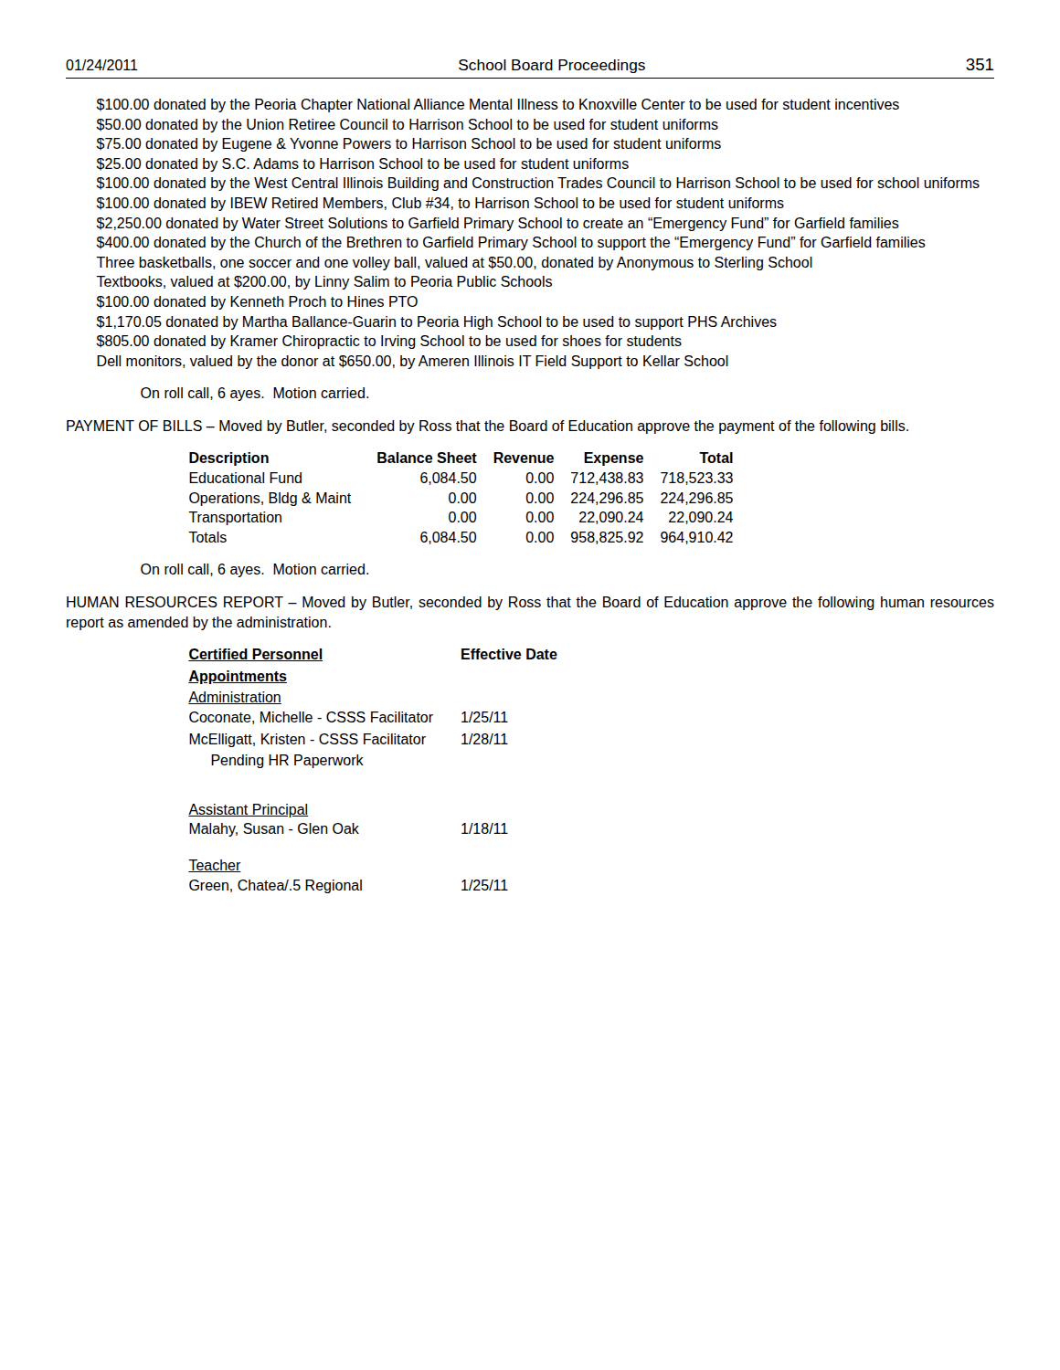01/24/2011
School Board Proceedings
351
$100.00 donated by the Peoria Chapter National Alliance Mental Illness to Knoxville Center to be used for student incentives
$50.00 donated by the Union Retiree Council to Harrison School to be used for student uniforms
$75.00 donated by Eugene & Yvonne Powers to Harrison School to be used for student uniforms
$25.00 donated by S.C. Adams to Harrison School to be used for student uniforms
$100.00 donated by the West Central Illinois Building and Construction Trades Council to Harrison School to be used for school uniforms
$100.00 donated by IBEW Retired Members, Club #34, to Harrison School to be used for student uniforms
$2,250.00 donated by Water Street Solutions to Garfield Primary School to create an “Emergency Fund” for Garfield families
$400.00 donated by the Church of the Brethren to Garfield Primary School to support the “Emergency Fund” for Garfield families
Three basketballs, one soccer and one volley ball, valued at $50.00, donated by Anonymous to Sterling School
Textbooks, valued at $200.00, by Linny Salim to Peoria Public Schools
$100.00 donated by Kenneth Proch to Hines PTO
$1,170.05 donated by Martha Ballance-Guarin to Peoria High School to be used to support PHS Archives
$805.00 donated by Kramer Chiropractic to Irving School to be used for shoes for students
Dell monitors, valued by the donor at $650.00, by Ameren Illinois IT Field Support to Kellar School
On roll call, 6 ayes. Motion carried.
PAYMENT OF BILLS – Moved by Butler, seconded by Ross that the Board of Education approve the payment of the following bills.
| Description | Balance Sheet | Revenue | Expense | Total |
| --- | --- | --- | --- | --- |
| Educational Fund | 6,084.50 | 0.00 | 712,438.83 | 718,523.33 |
| Operations, Bldg & Maint | 0.00 | 0.00 | 224,296.85 | 224,296.85 |
| Transportation | 0.00 | 0.00 | 22,090.24 | 22,090.24 |
| Totals | 6,084.50 | 0.00 | 958,825.92 | 964,910.42 |
On roll call, 6 ayes. Motion carried.
HUMAN RESOURCES REPORT – Moved by Butler, seconded by Ross that the Board of Education approve the following human resources report as amended by the administration.
| Certified Personnel | Effective Date |
| Appointments | |
| Administration Coconate, Michelle - CSSS Facilitator | 1/25/11 |
| McElligatt, Kristen - CSSS Facilitator | 1/28/11 |
| Pending HR Paperwork | |
| Assistant Principal Malahy, Susan - Glen Oak | 1/18/11 |
| Teacher Green, Chatea/.5 Regional | 1/25/11 |